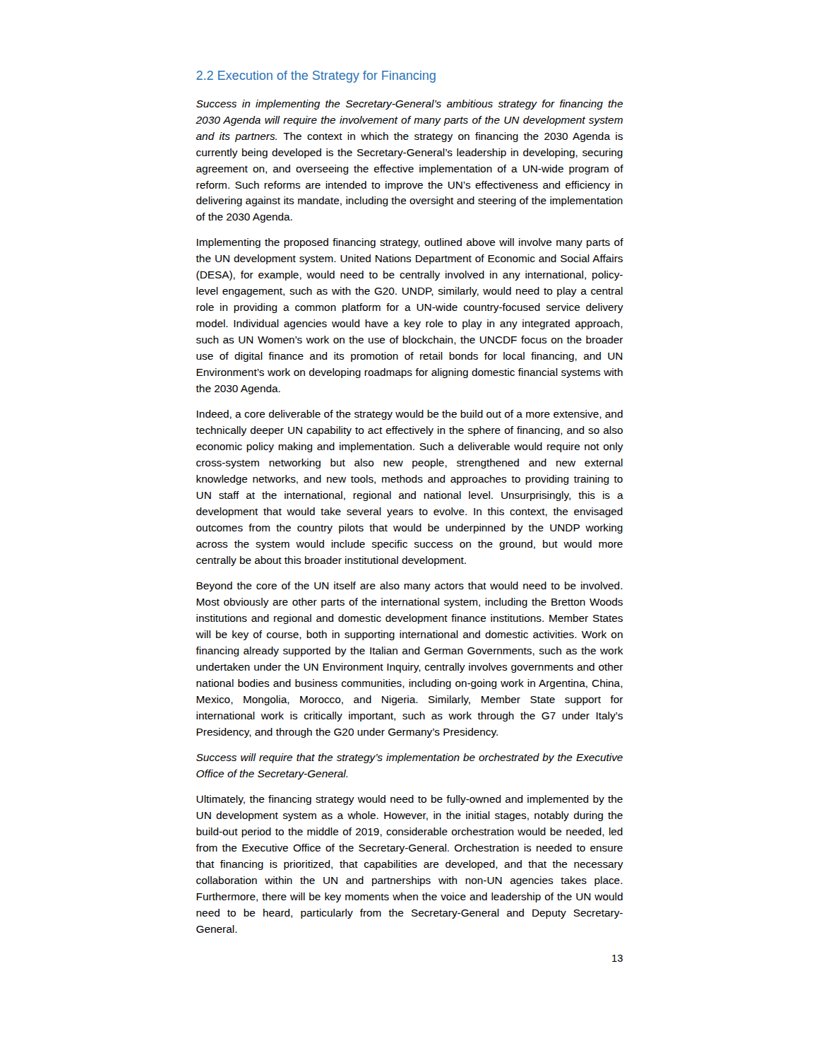2.2 Execution of the Strategy for Financing
Success in implementing the Secretary-General’s ambitious strategy for financing the 2030 Agenda will require the involvement of many parts of the UN development system and its partners. The context in which the strategy on financing the 2030 Agenda is currently being developed is the Secretary-General’s leadership in developing, securing agreement on, and overseeing the effective implementation of a UN-wide program of reform. Such reforms are intended to improve the UN’s effectiveness and efficiency in delivering against its mandate, including the oversight and steering of the implementation of the 2030 Agenda.
Implementing the proposed financing strategy, outlined above will involve many parts of the UN development system. United Nations Department of Economic and Social Affairs (DESA), for example, would need to be centrally involved in any international, policy-level engagement, such as with the G20. UNDP, similarly, would need to play a central role in providing a common platform for a UN-wide country-focused service delivery model. Individual agencies would have a key role to play in any integrated approach, such as UN Women’s work on the use of blockchain, the UNCDF focus on the broader use of digital finance and its promotion of retail bonds for local financing, and UN Environment’s work on developing roadmaps for aligning domestic financial systems with the 2030 Agenda.
Indeed, a core deliverable of the strategy would be the build out of a more extensive, and technically deeper UN capability to act effectively in the sphere of financing, and so also economic policy making and implementation. Such a deliverable would require not only cross-system networking but also new people, strengthened and new external knowledge networks, and new tools, methods and approaches to providing training to UN staff at the international, regional and national level. Unsurprisingly, this is a development that would take several years to evolve. In this context, the envisaged outcomes from the country pilots that would be underpinned by the UNDP working across the system would include specific success on the ground, but would more centrally be about this broader institutional development.
Beyond the core of the UN itself are also many actors that would need to be involved. Most obviously are other parts of the international system, including the Bretton Woods institutions and regional and domestic development finance institutions. Member States will be key of course, both in supporting international and domestic activities. Work on financing already supported by the Italian and German Governments, such as the work undertaken under the UN Environment Inquiry, centrally involves governments and other national bodies and business communities, including on-going work in Argentina, China, Mexico, Mongolia, Morocco, and Nigeria. Similarly, Member State support for international work is critically important, such as work through the G7 under Italy’s Presidency, and through the G20 under Germany’s Presidency.
Success will require that the strategy’s implementation be orchestrated by the Executive Office of the Secretary-General.
Ultimately, the financing strategy would need to be fully-owned and implemented by the UN development system as a whole. However, in the initial stages, notably during the build-out period to the middle of 2019, considerable orchestration would be needed, led from the Executive Office of the Secretary-General. Orchestration is needed to ensure that financing is prioritized, that capabilities are developed, and that the necessary collaboration within the UN and partnerships with non-UN agencies takes place. Furthermore, there will be key moments when the voice and leadership of the UN would need to be heard, particularly from the Secretary-General and Deputy Secretary-General.
13